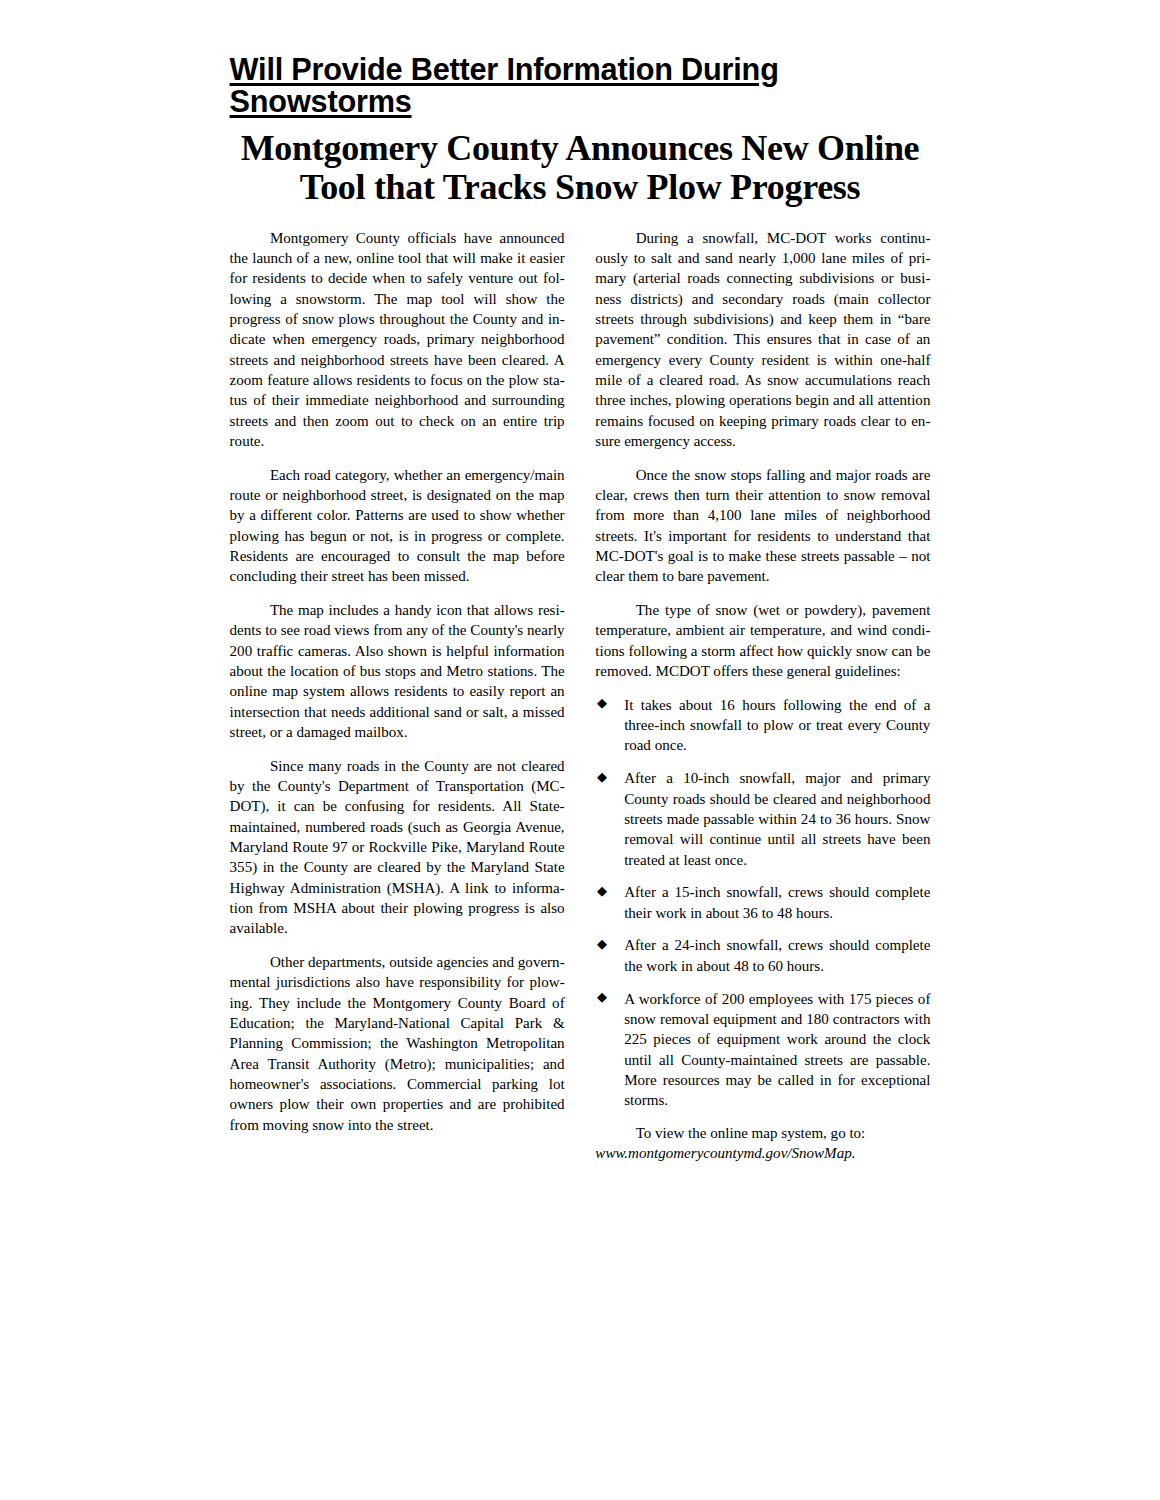Will Provide Better Information During Snowstorms
Montgomery County Announces New Online Tool that Tracks Snow Plow Progress
Montgomery County officials have announced the launch of a new, online tool that will make it easier for residents to decide when to safely venture out following a snowstorm. The map tool will show the progress of snow plows throughout the County and indicate when emergency roads, primary neighborhood streets and neighborhood streets have been cleared. A zoom feature allows residents to focus on the plow status of their immediate neighborhood and surrounding streets and then zoom out to check on an entire trip route.
Each road category, whether an emergency/main route or neighborhood street, is designated on the map by a different color. Patterns are used to show whether plowing has begun or not, is in progress or complete. Residents are encouraged to consult the map before concluding their street has been missed.
The map includes a handy icon that allows residents to see road views from any of the County's nearly 200 traffic cameras. Also shown is helpful information about the location of bus stops and Metro stations. The online map system allows residents to easily report an intersection that needs additional sand or salt, a missed street, or a damaged mailbox.
Since many roads in the County are not cleared by the County's Department of Transportation (MC-DOT), it can be confusing for residents. All State-maintained, numbered roads (such as Georgia Avenue, Maryland Route 97 or Rockville Pike, Maryland Route 355) in the County are cleared by the Maryland State Highway Administration (MSHA). A link to information from MSHA about their plowing progress is also available.
Other departments, outside agencies and governmental jurisdictions also have responsibility for plowing. They include the Montgomery County Board of Education; the Maryland-National Capital Park & Planning Commission; the Washington Metropolitan Area Transit Authority (Metro); municipalities; and homeowner's associations. Commercial parking lot owners plow their own properties and are prohibited from moving snow into the street.
During a snowfall, MC-DOT works continuously to salt and sand nearly 1,000 lane miles of primary (arterial roads connecting subdivisions or business districts) and secondary roads (main collector streets through subdivisions) and keep them in “bare pavement” condition. This ensures that in case of an emergency every County resident is within one-half mile of a cleared road. As snow accumulations reach three inches, plowing operations begin and all attention remains focused on keeping primary roads clear to ensure emergency access.
Once the snow stops falling and major roads are clear, crews then turn their attention to snow removal from more than 4,100 lane miles of neighborhood streets. It's important for residents to understand that MC-DOT's goal is to make these streets passable – not clear them to bare pavement.
The type of snow (wet or powdery), pavement temperature, ambient air temperature, and wind conditions following a storm affect how quickly snow can be removed. MCDOT offers these general guidelines:
It takes about 16 hours following the end of a three-inch snowfall to plow or treat every County road once.
After a 10-inch snowfall, major and primary County roads should be cleared and neighborhood streets made passable within 24 to 36 hours. Snow removal will continue until all streets have been treated at least once.
After a 15-inch snowfall, crews should complete their work in about 36 to 48 hours.
After a 24-inch snowfall, crews should complete the work in about 48 to 60 hours.
A workforce of 200 employees with 175 pieces of snow removal equipment and 180 contractors with 225 pieces of equipment work around the clock until all County-maintained streets are passable. More resources may be called in for exceptional storms.
To view the online map system, go to:
www.montgomerycountymd.gov/SnowMap.